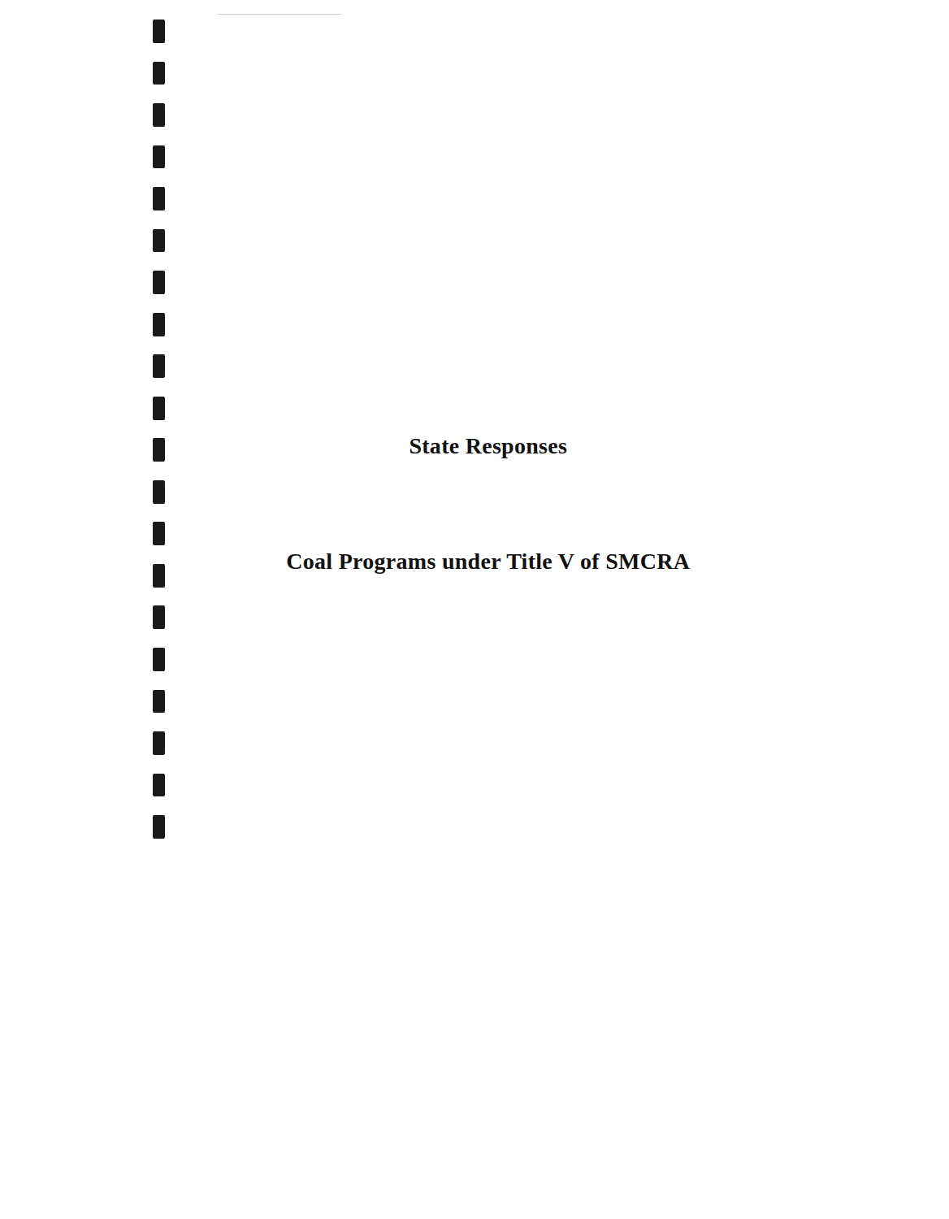State Responses
Coal Programs under Title V of SMCRA